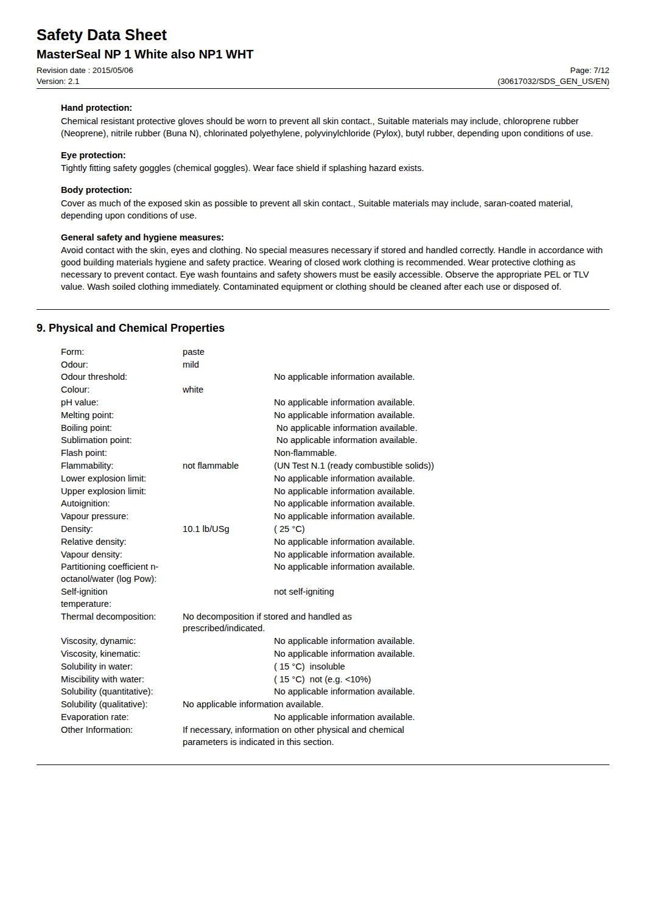Safety Data Sheet
MasterSeal NP 1 White also NP1 WHT
Revision date : 2015/05/06 Version: 2.1
Page: 7/12 (30617032/SDS_GEN_US/EN)
Hand protection:
Chemical resistant protective gloves should be worn to prevent all skin contact., Suitable materials may include, chloroprene rubber (Neoprene), nitrile rubber (Buna N), chlorinated polyethylene, polyvinylchloride (Pylox), butyl rubber, depending upon conditions of use.
Eye protection:
Tightly fitting safety goggles (chemical goggles). Wear face shield if splashing hazard exists.
Body protection:
Cover as much of the exposed skin as possible to prevent all skin contact., Suitable materials may include, saran-coated material, depending upon conditions of use.
General safety and hygiene measures:
Avoid contact with the skin, eyes and clothing. No special measures necessary if stored and handled correctly. Handle in accordance with good building materials hygiene and safety practice. Wearing of closed work clothing is recommended. Wear protective clothing as necessary to prevent contact. Eye wash fountains and safety showers must be easily accessible. Observe the appropriate PEL or TLV value. Wash soiled clothing immediately. Contaminated equipment or clothing should be cleaned after each use or disposed of.
9. Physical and Chemical Properties
| Form: | paste | |
| Odour: | mild | |
| Odour threshold: | | No applicable information available. |
| Colour: | white | |
| pH value: | | No applicable information available. |
| Melting point: | | No applicable information available. |
| Boiling point: | | No applicable information available. |
| Sublimation point: | | No applicable information available. |
| Flash point: | | Non-flammable. |
| Flammability: | not flammable | (UN Test N.1 (ready combustible solids)) |
| Lower explosion limit: | | No applicable information available. |
| Upper explosion limit: | | No applicable information available. |
| Autoignition: | | No applicable information available. |
| Vapour pressure: | | No applicable information available. |
| Density: | 10.1 lb/USg | ( 25 °C) |
| Relative density: | | No applicable information available. |
| Vapour density: | | No applicable information available. |
| Partitioning coefficient n- octanol/water (log Pow): | | No applicable information available. |
| Self-ignition temperature: | | not self-igniting |
| Thermal decomposition: | No decomposition if stored and handled as prescribed/indicated. |
| Viscosity, dynamic: | | No applicable information available. |
| Viscosity, kinematic: | | No applicable information available. |
| Solubility in water: | | ( 15 °C) insoluble |
| Miscibility with water: | | ( 15 °C) not (e.g. <10%) |
| Solubility (quantitative): | | No applicable information available. |
| Solubility (qualitative): | No applicable information available. |
| Evaporation rate: | | No applicable information available. |
| Other Information: | If necessary, information on other physical and chemical parameters is indicated in this section. |